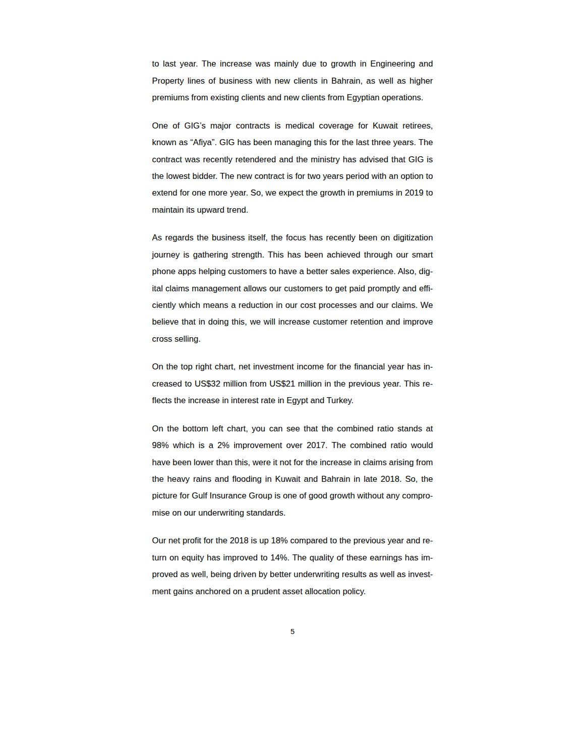to last year. The increase was mainly due to growth in Engineering and Property lines of business with new clients in Bahrain, as well as higher premiums from existing clients and new clients from Egyptian operations.
One of GIG’s major contracts is medical coverage for Kuwait retirees, known as “Afiya”. GIG has been managing this for the last three years. The contract was recently retendered and the ministry has advised that GIG is the lowest bidder. The new contract is for two years period with an option to extend for one more year. So, we expect the growth in premiums in 2019 to maintain its upward trend.
As regards the business itself, the focus has recently been on digitization journey is gathering strength. This has been achieved through our smart phone apps helping customers to have a better sales experience. Also, digital claims management allows our customers to get paid promptly and efficiently which means a reduction in our cost processes and our claims. We believe that in doing this, we will increase customer retention and improve cross selling.
On the top right chart, net investment income for the financial year has increased to US$32 million from US$21 million in the previous year. This reflects the increase in interest rate in Egypt and Turkey.
On the bottom left chart, you can see that the combined ratio stands at 98% which is a 2% improvement over 2017. The combined ratio would have been lower than this, were it not for the increase in claims arising from the heavy rains and flooding in Kuwait and Bahrain in late 2018. So, the picture for Gulf Insurance Group is one of good growth without any compromise on our underwriting standards.
Our net profit for the 2018 is up 18% compared to the previous year and return on equity has improved to 14%. The quality of these earnings has improved as well, being driven by better underwriting results as well as investment gains anchored on a prudent asset allocation policy.
5